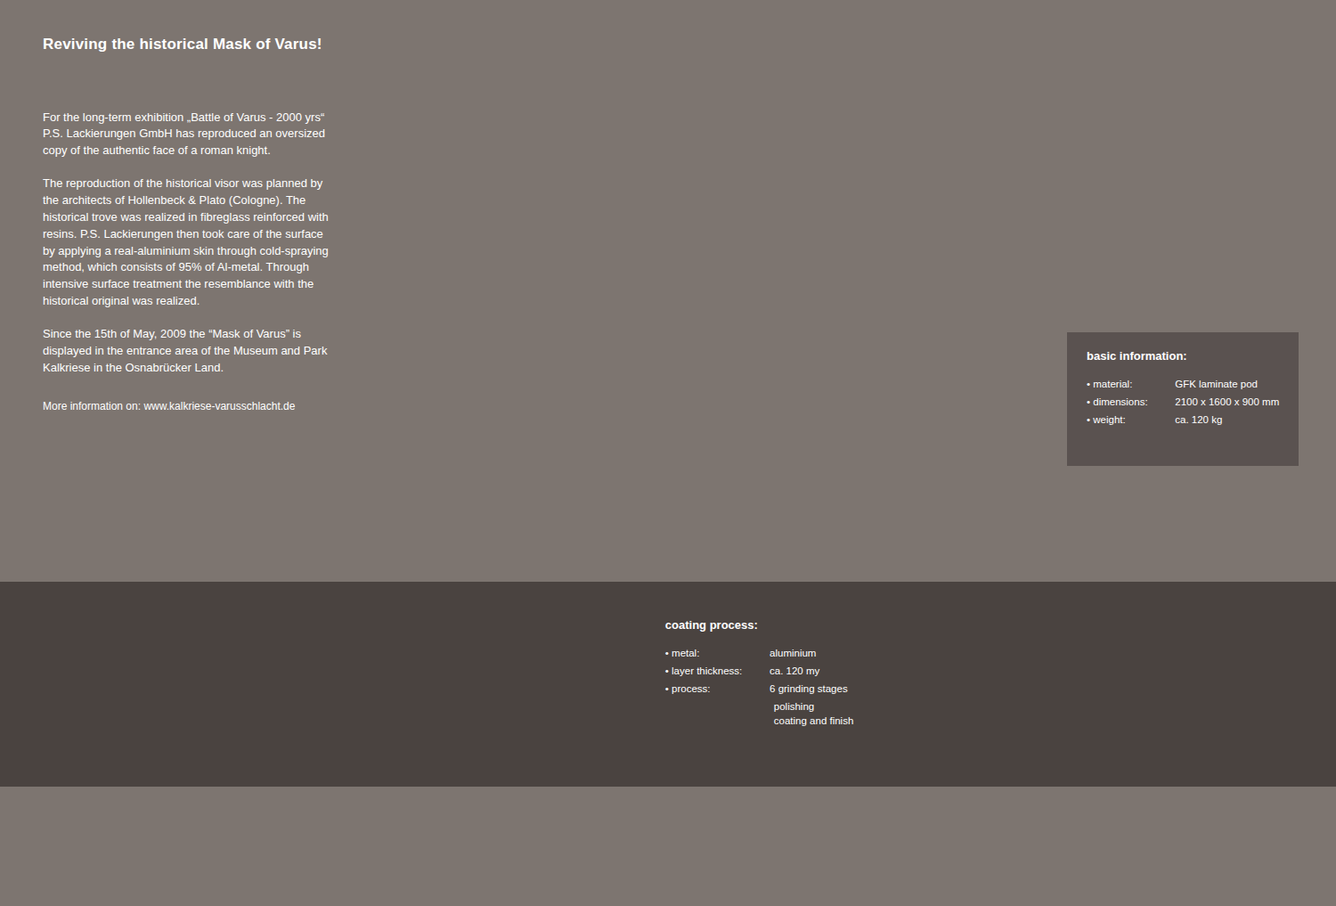Reviving the historical Mask of Varus!
For the long-term exhibition „Battle of Varus - 2000 yrs“ P.S. Lackierungen GmbH has reproduced an oversized copy of the authentic face of a roman knight.
The reproduction of the historical visor was planned by the architects of Hollenbeck & Plato (Cologne). The historical trove was realized in fibreglass reinforced with resins. P.S. Lackierungen then took care of the surface by applying a real-aluminium skin through cold-spraying method, which consists of 95% of Al-metal. Through intensive surface treatment the resemblance with the historical original was realized.
Since the 15th of May, 2009 the “Mask of Varus” is displayed in the entrance area of the Museum and Park Kalkriese in the Osnabrücker Land.
More information on: www.kalkriese-varusschlacht.de
basic information:
material: GFK laminate pod
dimensions: 2100 x 1600 x 900 mm
weight: ca. 120 kg
coating process:
metal: aluminium
layer thickness: ca. 120 my
process: 6 grinding stages
polishing
coating and finish